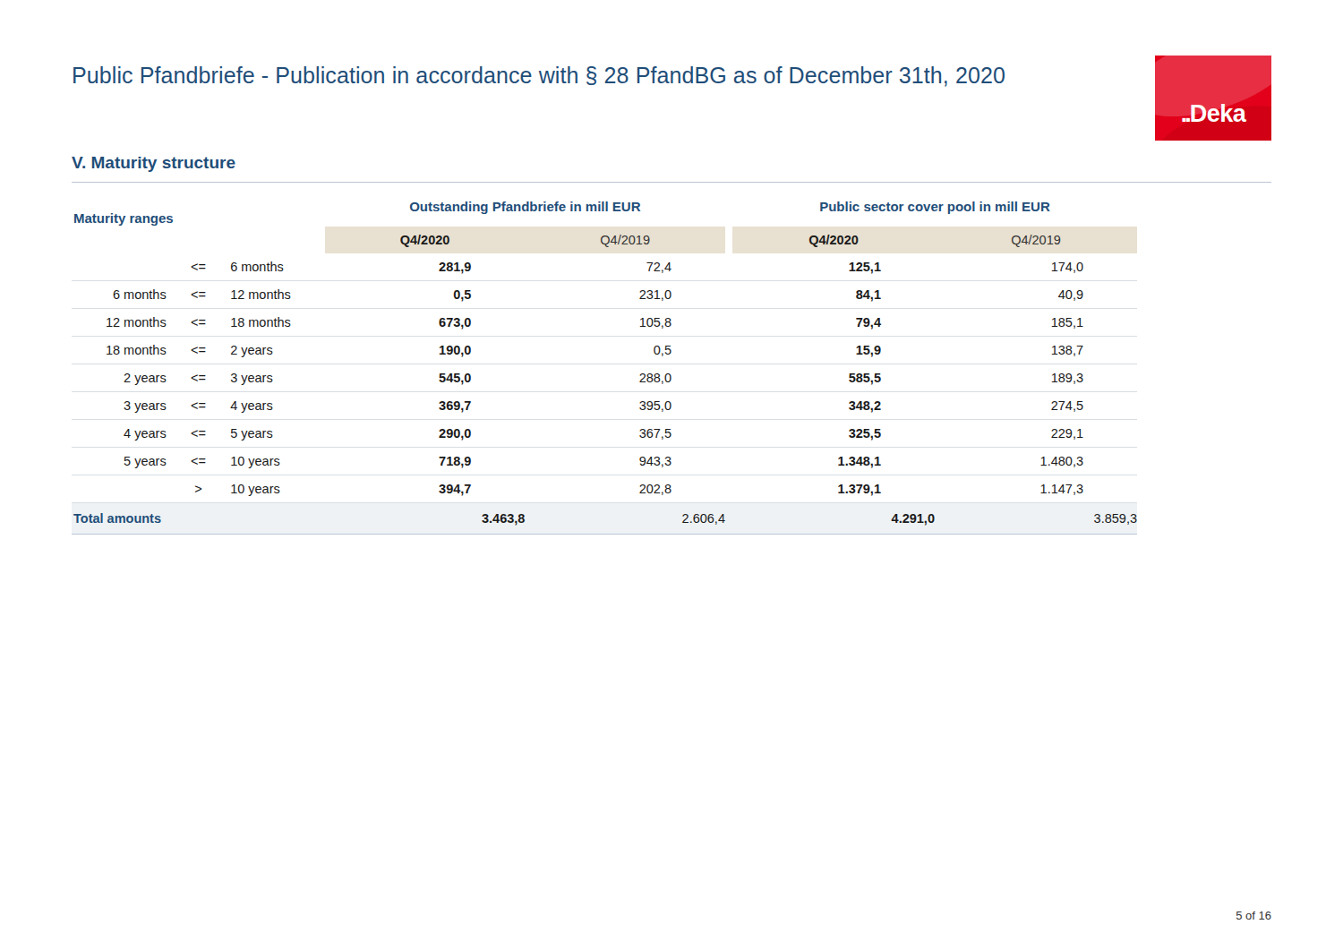Public Pfandbriefe - Publication in accordance with § 28 PfandBG as of December 31th, 2020
.. Deka
V. Maturity structure
| Maturity ranges | Outstanding Pfandbriefe in mill EUR | | Public sector cover pool in mill EUR |
| --- | --- | --- | --- |
| Q4/2020 | Q4/2019 | | Q4/2020 | Q4/2019 |
| | <= | 6 months | 281,9 | 72,4 | | 125,1 | 174,0 |
| 6 months | <= | 12 months | 0,5 | 231,0 | | 84,1 | 40,9 |
| 12 months | <= | 18 months | 673,0 | 105,8 | | 79,4 | 185,1 |
| 18 months | <= | 2 years | 190,0 | 0,5 | | 15,9 | 138,7 |
| 2 years | <= | 3 years | 545,0 | 288,0 | | 585,5 | 189,3 |
| 3 years | <= | 4 years | 369,7 | 395,0 | | 348,2 | 274,5 |
| 4 years | <= | 5 years | 290,0 | 367,5 | | 325,5 | 229,1 |
| 5 years | <= | 10 years | 718,9 | 943,3 | | 1.348,1 | 1.480,3 |
| | > | 10 years | 394,7 | 202,8 | | 1.379,1 | 1.147,3 |
| Total amounts | 3.463,8 | 2.606,4 | | 4.291,0 | 3.859,3 |
5 of 16